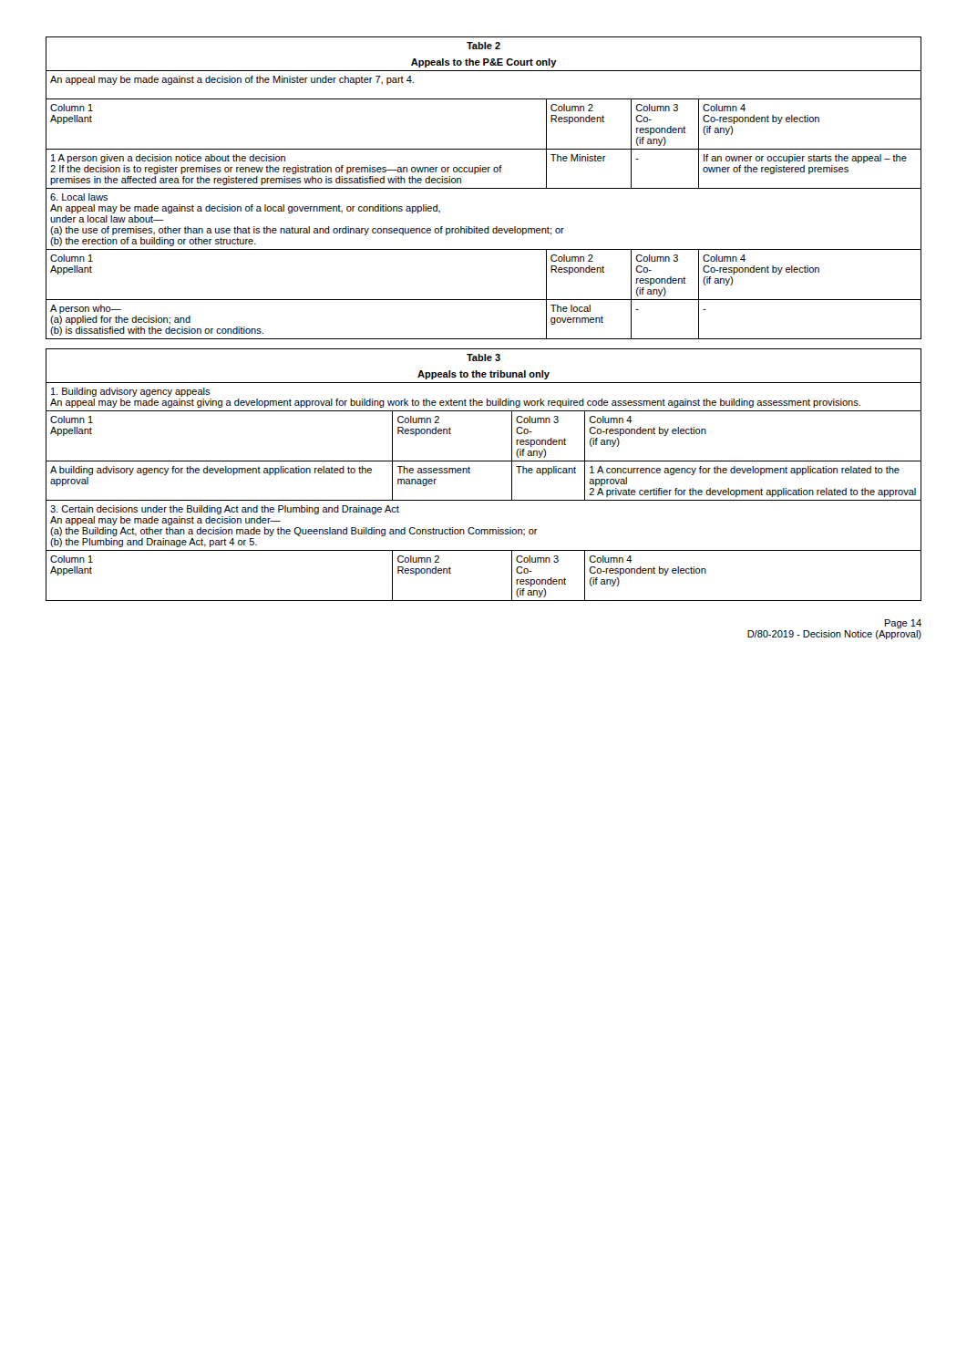| Table 2 |
| Appeals to the P&E Court only |
| An appeal may be made against a decision of the Minister under chapter 7, part 4. |
| Column 1 Appellant | Column 2 Respondent | Column 3 Co-respondent (if any) | Column 4 Co-respondent by election (if any) |
| 1 A person given a decision notice about the decision 2 If the decision is to register premises or renew the registration of premises—an owner or occupier of premises in the affected area for the registered premises who is dissatisfied with the decision | The Minister | - | If an owner or occupier starts the appeal – the owner of the registered premises |
| 6. Local laws An appeal may be made against a decision of a local government, or conditions applied, under a local law about— (a) the use of premises, other than a use that is the natural and ordinary consequence of prohibited development; or (b) the erection of a building or other structure. |
| Column 1 Appellant | Column 2 Respondent | Column 3 Co-respondent (if any) | Column 4 Co-respondent by election (if any) |
| A person who— (a) applied for the decision; and (b) is dissatisfied with the decision or conditions. | The local government | - | - |
| Table 3 |
| Appeals to the tribunal only |
| 1. Building advisory agency appeals An appeal may be made against giving a development approval for building work to the extent the building work required code assessment against the building assessment provisions. |
| Column 1 Appellant | Column 2 Respondent | Column 3 Co-respondent (if any) | Column 4 Co-respondent by election (if any) |
| A building advisory agency for the development application related to the approval | The assessment manager | The applicant | 1 A concurrence agency for the development application related to the approval 2 A private certifier for the development application related to the approval |
| 3. Certain decisions under the Building Act and the Plumbing and Drainage Act An appeal may be made against a decision under— (a) the Building Act, other than a decision made by the Queensland Building and Construction Commission; or (b) the Plumbing and Drainage Act, part 4 or 5. |
| Column 1 Appellant | Column 2 Respondent | Column 3 Co-respondent (if any) | Column 4 Co-respondent by election (if any) |
Page 14 D/80-2019 - Decision Notice (Approval)